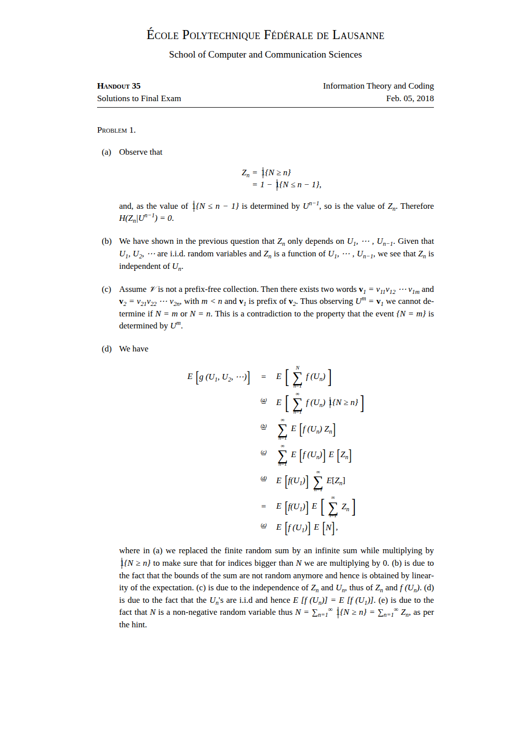École Polytechnique Fédérale de Lausanne
School of Computer and Communication Sciences
| Handout 35 | Information Theory and Coding |
| Solutions to Final Exam | Feb. 05, 2018 |
Problem 1.
(a)
Observe that
Zn= {N ≥ n} =1 − {N ≤ n − 1},
and, as the value of {N ≤ n − 1} is determined by Un−1, so is the value of Zn. Therefore H(Zn|Un−1) = 0.
(b)
We have shown in the previous question that Zn only depends on U1, ⋯ , Un−1. Given that U1, U2, ⋯ are i.i.d. random variables and Zn is a function of U1, ⋯ , Un−1, we see that Zn is independent of Un.
(c)
Assume 𝒱 is not a prefix-free collection. Then there exists two words v1 = v11v12 ⋯ v1m and v2 = v21v22 ⋯ v2n, with m < n and v1 is prefix of v2. Thus observing Um = v1 we cannot determine if N = m or N = n. This is a contradiction to the property that the event {N = m} is determined by Um.
(d)
We have
| E [ g (U 1 , U 2 , ⋯) ] | = | E [ N ∑ n =1 f (U n ) ] |
| | (a) = | E [ ∞ ∑ n =1 f (U n ) {N ≥ n} ] |
| | (b) = | ∞ ∑ n =1 E [ f (U n ) Z n ] |
| | (c) = | ∞ ∑ n =1 E [ f (U n ) ] E [ Z n ] |
| | (d) = | E [ f(U 1 ) ] ∞ ∑ n =1 E [ Z n ] |
| | = | E [ f(U 1 ) ] E [ ∞ ∑ i =1 Z n ] |
| | (e) = | E [ f (U 1 ) ] E [ N ] , |
where in (a) we replaced the finite random sum by an infinite sum while multiplying by {N ≥ n} to make sure that for indices bigger than N we are multiplying by 0. (b) is due to the fact that the bounds of the sum are not random anymore and hence is obtained by linearity of the expectation. (c) is due to the independence of Zn and Un, thus of Zn and f (Un). (d) is due to the fact that the Un's are i.i.d and hence E [f (Un)] = E [f (U1)]. (e) is due to the fact that N is a non-negative random variable thus N = ∑n=1∞ {N ≥ n} = ∑n=1∞ Zn, as per the hint.